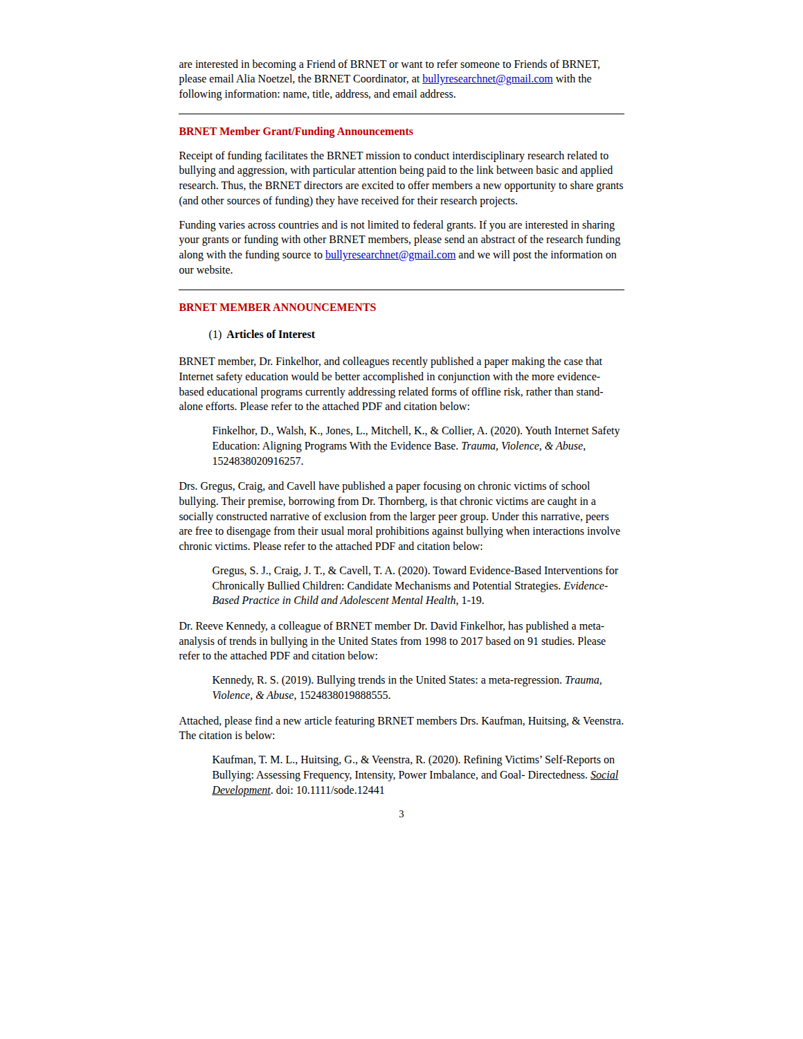are interested in becoming a Friend of BRNET or want to refer someone to Friends of BRNET, please email Alia Noetzel, the BRNET Coordinator, at bullyresearchnet@gmail.com with the following information: name, title, address, and email address.
BRNET Member Grant/Funding Announcements
Receipt of funding facilitates the BRNET mission to conduct interdisciplinary research related to bullying and aggression, with particular attention being paid to the link between basic and applied research. Thus, the BRNET directors are excited to offer members a new opportunity to share grants (and other sources of funding) they have received for their research projects.
Funding varies across countries and is not limited to federal grants. If you are interested in sharing your grants or funding with other BRNET members, please send an abstract of the research funding along with the funding source to bullyresearchnet@gmail.com and we will post the information on our website.
BRNET MEMBER ANNOUNCEMENTS
(1) Articles of Interest
BRNET member, Dr. Finkelhor, and colleagues recently published a paper making the case that Internet safety education would be better accomplished in conjunction with the more evidence-based educational programs currently addressing related forms of offline risk, rather than stand-alone efforts. Please refer to the attached PDF and citation below:
Finkelhor, D., Walsh, K., Jones, L., Mitchell, K., & Collier, A. (2020). Youth Internet Safety Education: Aligning Programs With the Evidence Base. Trauma, Violence, & Abuse, 1524838020916257.
Drs. Gregus, Craig, and Cavell have published a paper focusing on chronic victims of school bullying. Their premise, borrowing from Dr. Thornberg, is that chronic victims are caught in a socially constructed narrative of exclusion from the larger peer group. Under this narrative, peers are free to disengage from their usual moral prohibitions against bullying when interactions involve chronic victims. Please refer to the attached PDF and citation below:
Gregus, S. J., Craig, J. T., & Cavell, T. A. (2020). Toward Evidence-Based Interventions for Chronically Bullied Children: Candidate Mechanisms and Potential Strategies. Evidence-Based Practice in Child and Adolescent Mental Health, 1-19.
Dr. Reeve Kennedy, a colleague of BRNET member Dr. David Finkelhor, has published a meta-analysis of trends in bullying in the United States from 1998 to 2017 based on 91 studies. Please refer to the attached PDF and citation below:
Kennedy, R. S. (2019). Bullying trends in the United States: a meta-regression. Trauma, Violence, & Abuse, 1524838019888555.
Attached, please find a new article featuring BRNET members Drs. Kaufman, Huitsing, & Veenstra. The citation is below:
Kaufman, T. M. L., Huitsing, G., & Veenstra, R. (2020). Refining Victims’ Self-Reports on Bullying: Assessing Frequency, Intensity, Power Imbalance, and Goal- Directedness. Social Development. doi: 10.1111/sode.12441
3